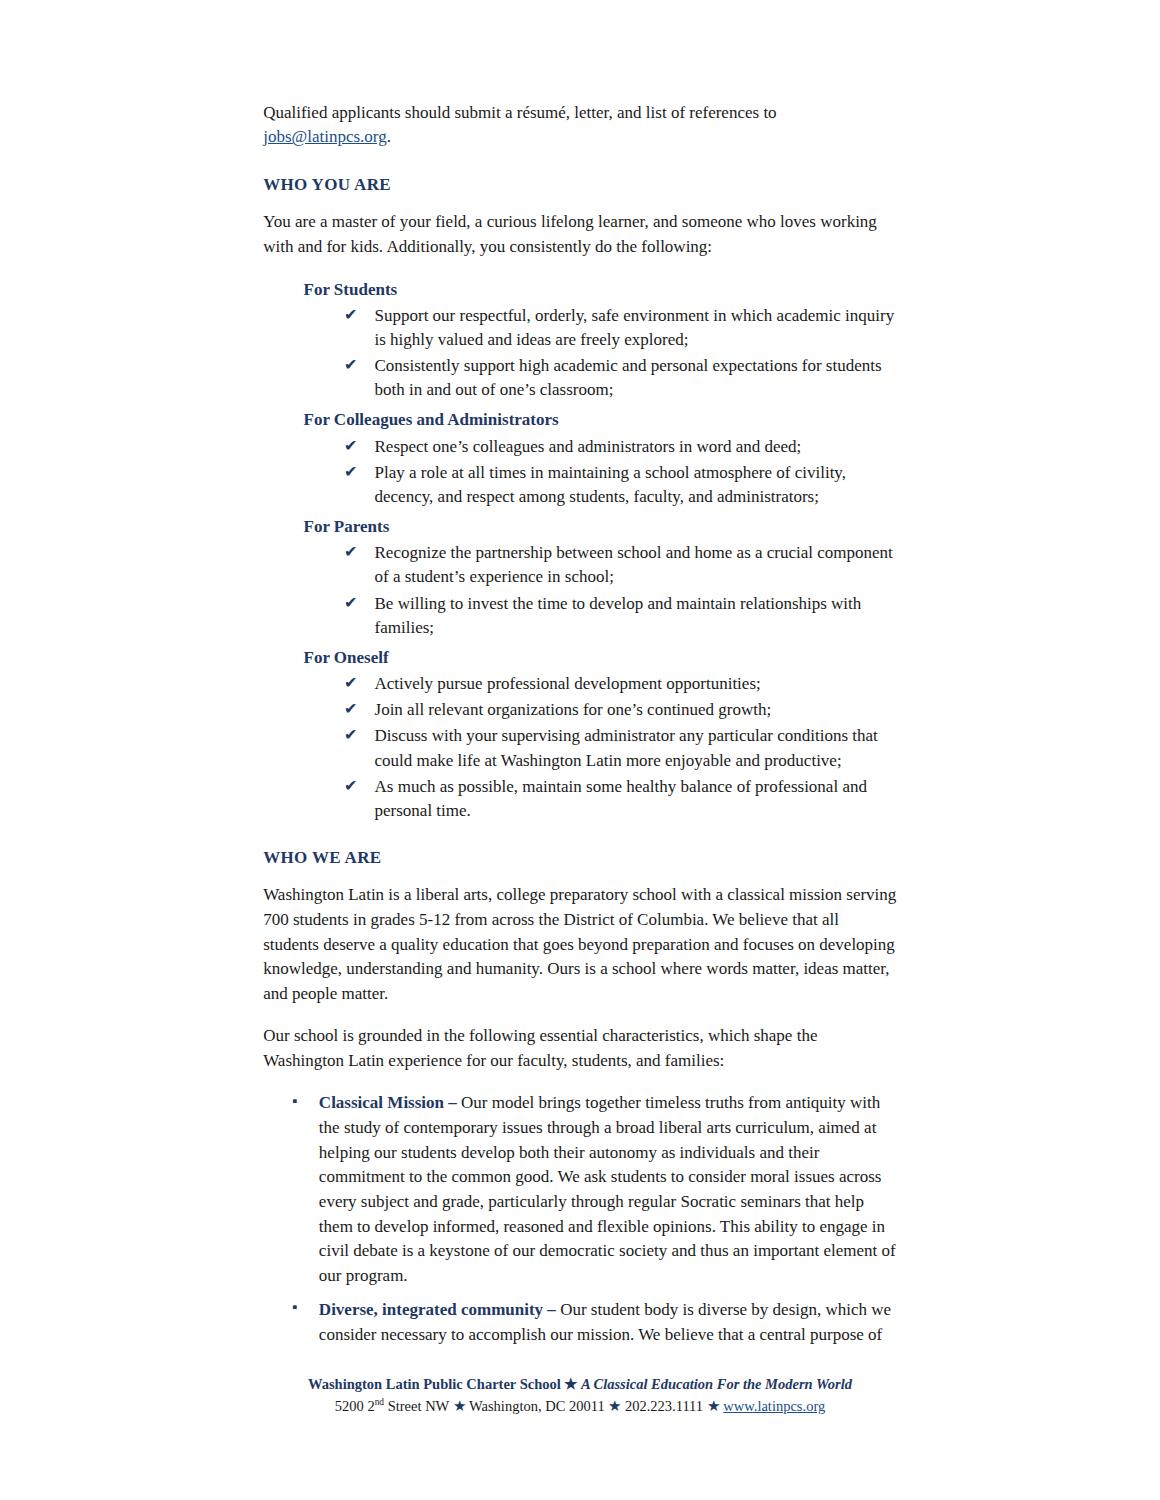Qualified applicants should submit a résumé, letter, and list of references to jobs@latinpcs.org.
WHO YOU ARE
You are a master of your field, a curious lifelong learner, and someone who loves working with and for kids. Additionally, you consistently do the following:
For Students
Support our respectful, orderly, safe environment in which academic inquiry is highly valued and ideas are freely explored;
Consistently support high academic and personal expectations for students both in and out of one’s classroom;
For Colleagues and Administrators
Respect one’s colleagues and administrators in word and deed;
Play a role at all times in maintaining a school atmosphere of civility, decency, and respect among students, faculty, and administrators;
For Parents
Recognize the partnership between school and home as a crucial component of a student’s experience in school;
Be willing to invest the time to develop and maintain relationships with families;
For Oneself
Actively pursue professional development opportunities;
Join all relevant organizations for one’s continued growth;
Discuss with your supervising administrator any particular conditions that could make life at Washington Latin more enjoyable and productive;
As much as possible, maintain some healthy balance of professional and personal time.
WHO WE ARE
Washington Latin is a liberal arts, college preparatory school with a classical mission serving 700 students in grades 5-12 from across the District of Columbia. We believe that all students deserve a quality education that goes beyond preparation and focuses on developing knowledge, understanding and humanity. Ours is a school where words matter, ideas matter, and people matter.
Our school is grounded in the following essential characteristics, which shape the Washington Latin experience for our faculty, students, and families:
Classical Mission – Our model brings together timeless truths from antiquity with the study of contemporary issues through a broad liberal arts curriculum, aimed at helping our students develop both their autonomy as individuals and their commitment to the common good. We ask students to consider moral issues across every subject and grade, particularly through regular Socratic seminars that help them to develop informed, reasoned and flexible opinions. This ability to engage in civil debate is a keystone of our democratic society and thus an important element of our program.
Diverse, integrated community – Our student body is diverse by design, which we consider necessary to accomplish our mission. We believe that a central purpose of
Washington Latin Public Charter School ★ A Classical Education For the Modern World
5200 2nd Street NW ★ Washington, DC 20011 ★ 202.223.1111 ★ www.latinpcs.org